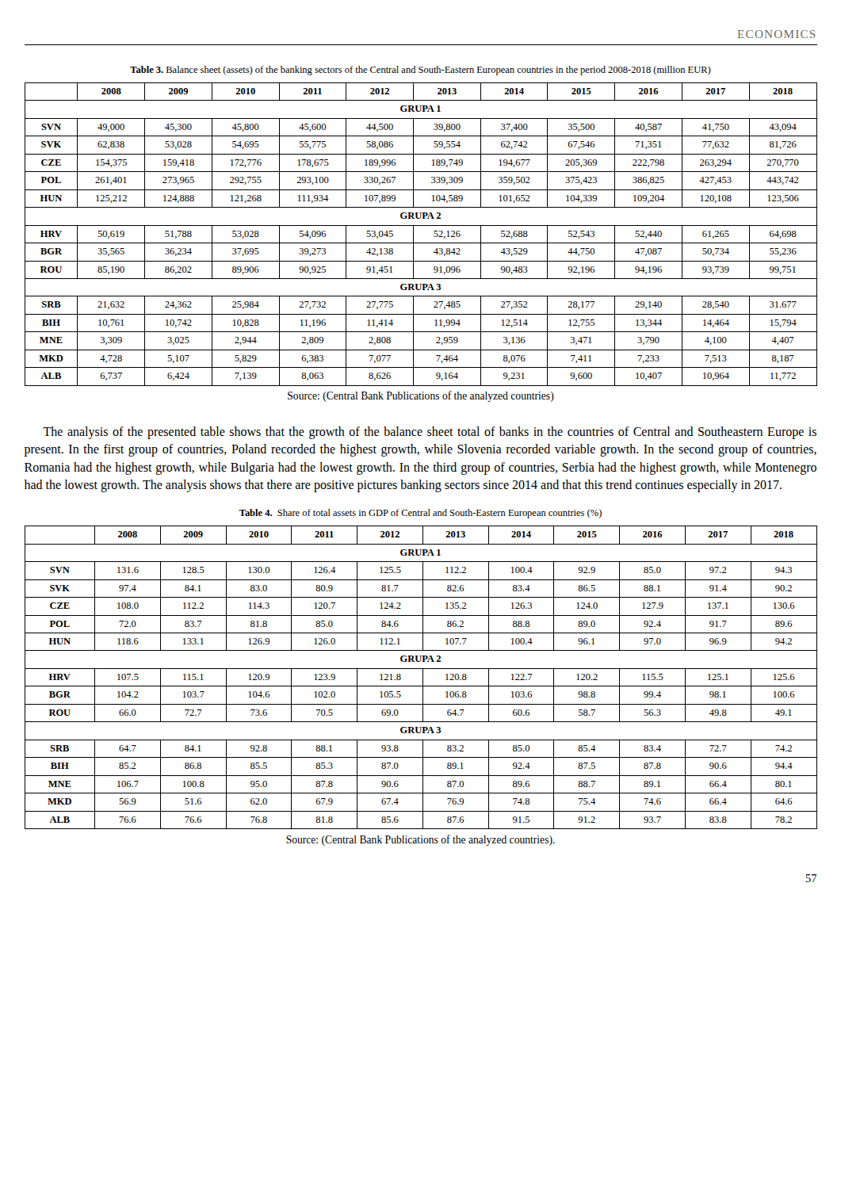ECONOMICS
Table 3. Balance sheet (assets) of the banking sectors of the Central and South-Eastern European countries in the period 2008-2018 (million EUR)
| | 2008 | 2009 | 2010 | 2011 | 2012 | 2013 | 2014 | 2015 | 2016 | 2017 | 2018 |
| --- | --- | --- | --- | --- | --- | --- | --- | --- | --- | --- | --- |
| GRUPA 1 |
| SVN | 49,000 | 45,300 | 45,800 | 45,600 | 44,500 | 39,800 | 37,400 | 35,500 | 40,587 | 41,750 | 43,094 |
| SVK | 62,838 | 53,028 | 54,695 | 55,775 | 58,086 | 59,554 | 62,742 | 67,546 | 71,351 | 77,632 | 81,726 |
| CZE | 154,375 | 159,418 | 172,776 | 178,675 | 189,996 | 189,749 | 194,677 | 205,369 | 222,798 | 263,294 | 270,770 |
| POL | 261,401 | 273,965 | 292,755 | 293,100 | 330,267 | 339,309 | 359,502 | 375,423 | 386,825 | 427,453 | 443,742 |
| HUN | 125,212 | 124,888 | 121,268 | 111,934 | 107,899 | 104,589 | 101,652 | 104,339 | 109,204 | 120,108 | 123,506 |
| GRUPA 2 |
| HRV | 50,619 | 51,788 | 53,028 | 54,096 | 53,045 | 52,126 | 52,688 | 52,543 | 52,440 | 61,265 | 64,698 |
| BGR | 35,565 | 36,234 | 37,695 | 39,273 | 42,138 | 43,842 | 43,529 | 44,750 | 47,087 | 50,734 | 55,236 |
| ROU | 85,190 | 86,202 | 89,906 | 90,925 | 91,451 | 91,096 | 90,483 | 92,196 | 94,196 | 93,739 | 99,751 |
| GRUPA 3 |
| SRB | 21,632 | 24,362 | 25,984 | 27,732 | 27,775 | 27,485 | 27,352 | 28,177 | 29,140 | 28,540 | 31.677 |
| BIH | 10,761 | 10,742 | 10,828 | 11,196 | 11,414 | 11,994 | 12,514 | 12,755 | 13,344 | 14,464 | 15,794 |
| MNE | 3,309 | 3,025 | 2,944 | 2,809 | 2,808 | 2,959 | 3,136 | 3,471 | 3,790 | 4,100 | 4,407 |
| MKD | 4,728 | 5,107 | 5,829 | 6,383 | 7,077 | 7,464 | 8,076 | 7,411 | 7,233 | 7,513 | 8,187 |
| ALB | 6,737 | 6,424 | 7,139 | 8,063 | 8,626 | 9,164 | 9,231 | 9,600 | 10,407 | 10,964 | 11,772 |
Source: (Central Bank Publications of the analyzed countries)
The analysis of the presented table shows that the growth of the balance sheet total of banks in the countries of Central and Southeastern Europe is present. In the first group of countries, Poland recorded the highest growth, while Slovenia recorded variable growth. In the second group of countries, Romania had the highest growth, while Bulgaria had the lowest growth. In the third group of countries, Serbia had the highest growth, while Montenegro had the lowest growth. The analysis shows that there are positive pictures banking sectors since 2014 and that this trend continues especially in 2017.
Table 4. Share of total assets in GDP of Central and South-Eastern European countries (%)
| | 2008 | 2009 | 2010 | 2011 | 2012 | 2013 | 2014 | 2015 | 2016 | 2017 | 2018 |
| --- | --- | --- | --- | --- | --- | --- | --- | --- | --- | --- | --- |
| GRUPA 1 |
| SVN | 131.6 | 128.5 | 130.0 | 126.4 | 125.5 | 112.2 | 100.4 | 92.9 | 85.0 | 97.2 | 94.3 |
| SVK | 97.4 | 84.1 | 83.0 | 80.9 | 81.7 | 82.6 | 83.4 | 86.5 | 88.1 | 91.4 | 90.2 |
| CZE | 108.0 | 112.2 | 114.3 | 120.7 | 124.2 | 135.2 | 126.3 | 124.0 | 127.9 | 137.1 | 130.6 |
| POL | 72.0 | 83.7 | 81.8 | 85.0 | 84.6 | 86.2 | 88.8 | 89.0 | 92.4 | 91.7 | 89.6 |
| HUN | 118.6 | 133.1 | 126.9 | 126.0 | 112.1 | 107.7 | 100.4 | 96.1 | 97.0 | 96.9 | 94.2 |
| GRUPA 2 |
| HRV | 107.5 | 115.1 | 120.9 | 123.9 | 121.8 | 120.8 | 122.7 | 120.2 | 115.5 | 125.1 | 125.6 |
| BGR | 104.2 | 103.7 | 104.6 | 102.0 | 105.5 | 106.8 | 103.6 | 98.8 | 99.4 | 98.1 | 100.6 |
| ROU | 66.0 | 72.7 | 73.6 | 70.5 | 69.0 | 64.7 | 60.6 | 58.7 | 56.3 | 49.8 | 49.1 |
| GRUPA 3 |
| SRB | 64.7 | 84.1 | 92.8 | 88.1 | 93.8 | 83.2 | 85.0 | 85.4 | 83.4 | 72.7 | 74.2 |
| BIH | 85.2 | 86.8 | 85.5 | 85.3 | 87.0 | 89.1 | 92.4 | 87.5 | 87.8 | 90.6 | 94.4 |
| MNE | 106.7 | 100.8 | 95.0 | 87.8 | 90.6 | 87.0 | 89.6 | 88.7 | 89.1 | 66.4 | 80.1 |
| MKD | 56.9 | 51.6 | 62.0 | 67.9 | 67.4 | 76.9 | 74.8 | 75.4 | 74.6 | 66.4 | 64.6 |
| ALB | 76.6 | 76.6 | 76.8 | 81.8 | 85.6 | 87.6 | 91.5 | 91.2 | 93.7 | 83.8 | 78.2 |
Source: (Central Bank Publications of the analyzed countries).
57